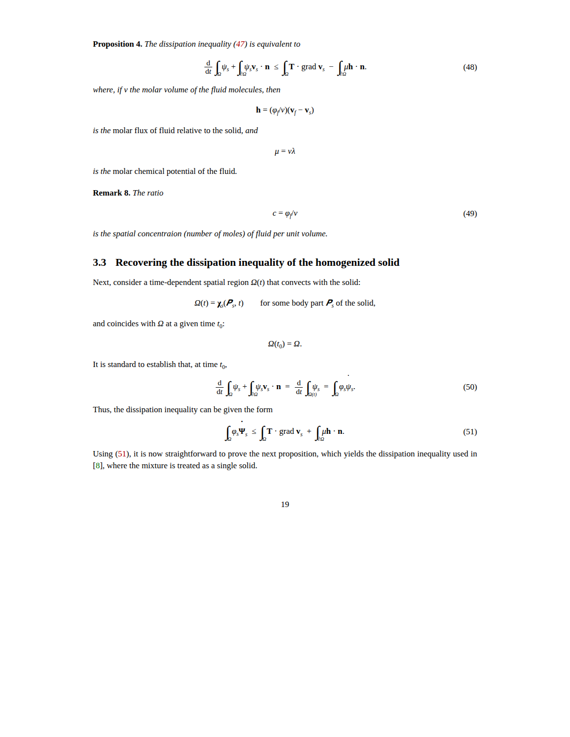Proposition 4. The dissipation inequality (47) is equivalent to
ddt ∫Ω ψs + ∫∂Ω ψs vs · n ≤ ∫Ω T · grad vs − ∫∂Ω μh · n.
(48)
where, if v the molar volume of the fluid molecules, then
h = (φf/v)(vf − vs)
is the molar flux of fluid relative to the solid, and
μ = vλ
is the molar chemical potential of the fluid.
Remark 8. The ratio
c = φf/v
(49)
is the spatial concentraion (number of moles) of fluid per unit volume.
3.3 Recovering the dissipation inequality of the homogenized solid
Next, consider a time-dependent spatial region Ω(t) that convects with the solid:
Ω(t) = χs(𝑷s, t) for some body part 𝑷s of the solid,
and coincides with Ω at a given time t0:
Ω(t0) = Ω.
It is standard to establish that, at time t0,
ddt ∫Ω ψs + ∫∂Ω ψs vs · n = ddt ∫Ω(t) ψs = ∫Ω φs ψs.
(50)
Thus, the dissipation inequality can be given the form
∫Ω φs Ψs ≤ ∫Ω T · grad vs + ∫∂Ω μh · n.
(51)
Using (51), it is now straightforward to prove the next proposition, which yields the dissipation inequality used in [8], where the mixture is treated as a single solid.
19